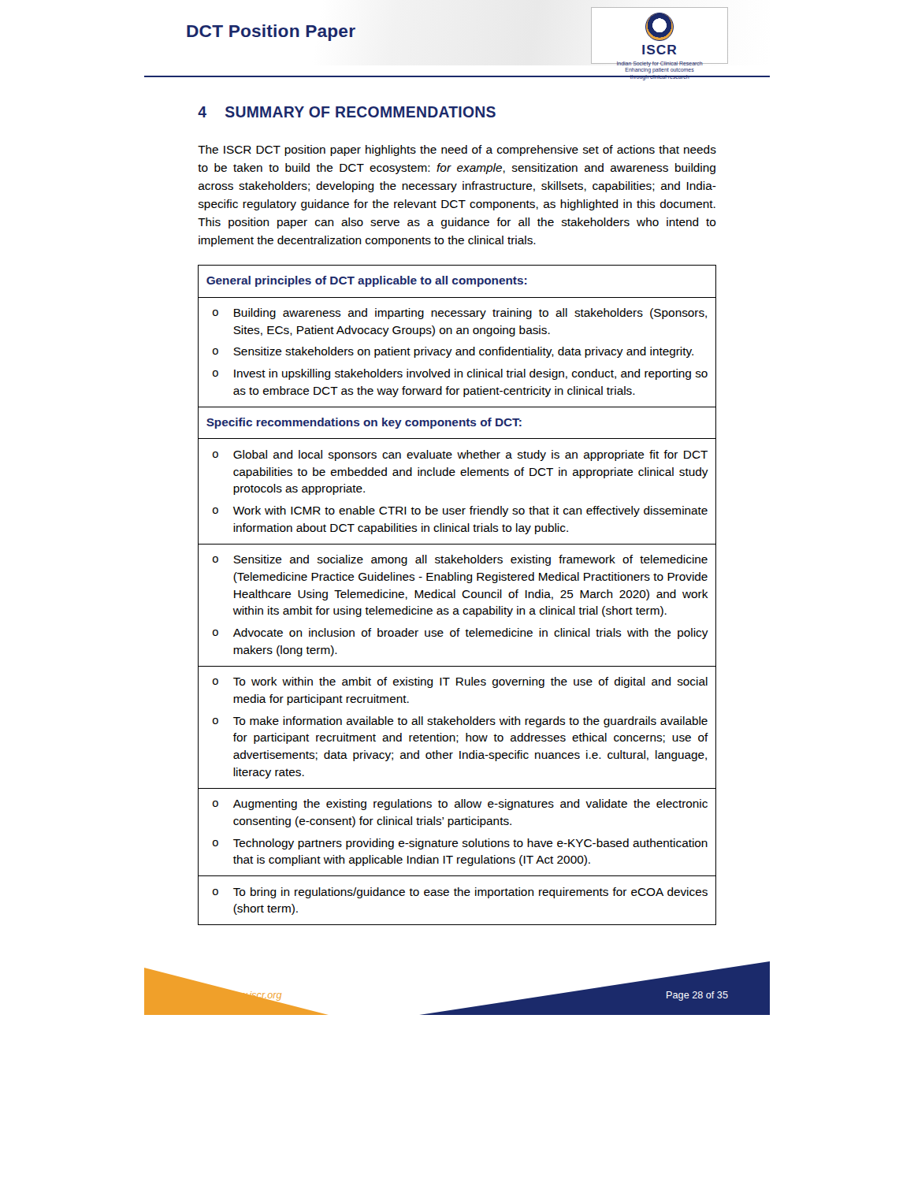DCT Position Paper
ISCR
Indian Society for Clinical Research
Enhancing patient outcomes
through clinical research
4 SUMMARY OF RECOMMENDATIONS
The ISCR DCT position paper highlights the need of a comprehensive set of actions that needs to be taken to build the DCT ecosystem: for example, sensitization and awareness building across stakeholders; developing the necessary infrastructure, skillsets, capabilities; and India-specific regulatory guidance for the relevant DCT components, as highlighted in this document. This position paper can also serve as a guidance for all the stakeholders who intend to implement the decentralization components to the clinical trials.
| General principles of DCT applicable to all components: |
| Building awareness and imparting necessary training to all stakeholders (Sponsors, Sites, ECs, Patient Advocacy Groups) on an ongoing basis. Sensitize stakeholders on patient privacy and confidentiality, data privacy and integrity. Invest in upskilling stakeholders involved in clinical trial design, conduct, and reporting so as to embrace DCT as the way forward for patient-centricity in clinical trials. |
| Specific recommendations on key components of DCT: |
| Global and local sponsors can evaluate whether a study is an appropriate fit for DCT capabilities to be embedded and include elements of DCT in appropriate clinical study protocols as appropriate. Work with ICMR to enable CTRI to be user friendly so that it can effectively disseminate information about DCT capabilities in clinical trials to lay public. |
| Sensitize and socialize among all stakeholders existing framework of telemedicine (Telemedicine Practice Guidelines - Enabling Registered Medical Practitioners to Provide Healthcare Using Telemedicine, Medical Council of India, 25 March 2020) and work within its ambit for using telemedicine as a capability in a clinical trial (short term). Advocate on inclusion of broader use of telemedicine in clinical trials with the policy makers (long term). |
| To work within the ambit of existing IT Rules governing the use of digital and social media for participant recruitment. To make information available to all stakeholders with regards to the guardrails available for participant recruitment and retention; how to addresses ethical concerns; use of advertisements; data privacy; and other India-specific nuances i.e. cultural, language, literacy rates. |
| Augmenting the existing regulations to allow e-signatures and validate the electronic consenting (e-consent) for clinical trials’ participants. Technology partners providing e-signature solutions to have e-KYC-based authentication that is compliant with applicable Indian IT regulations (IT Act 2000). |
| To bring in regulations/guidance to ease the importation requirements for eCOA devices (short term). |
© ISCR. www.iscr.org
Page 28 of 35